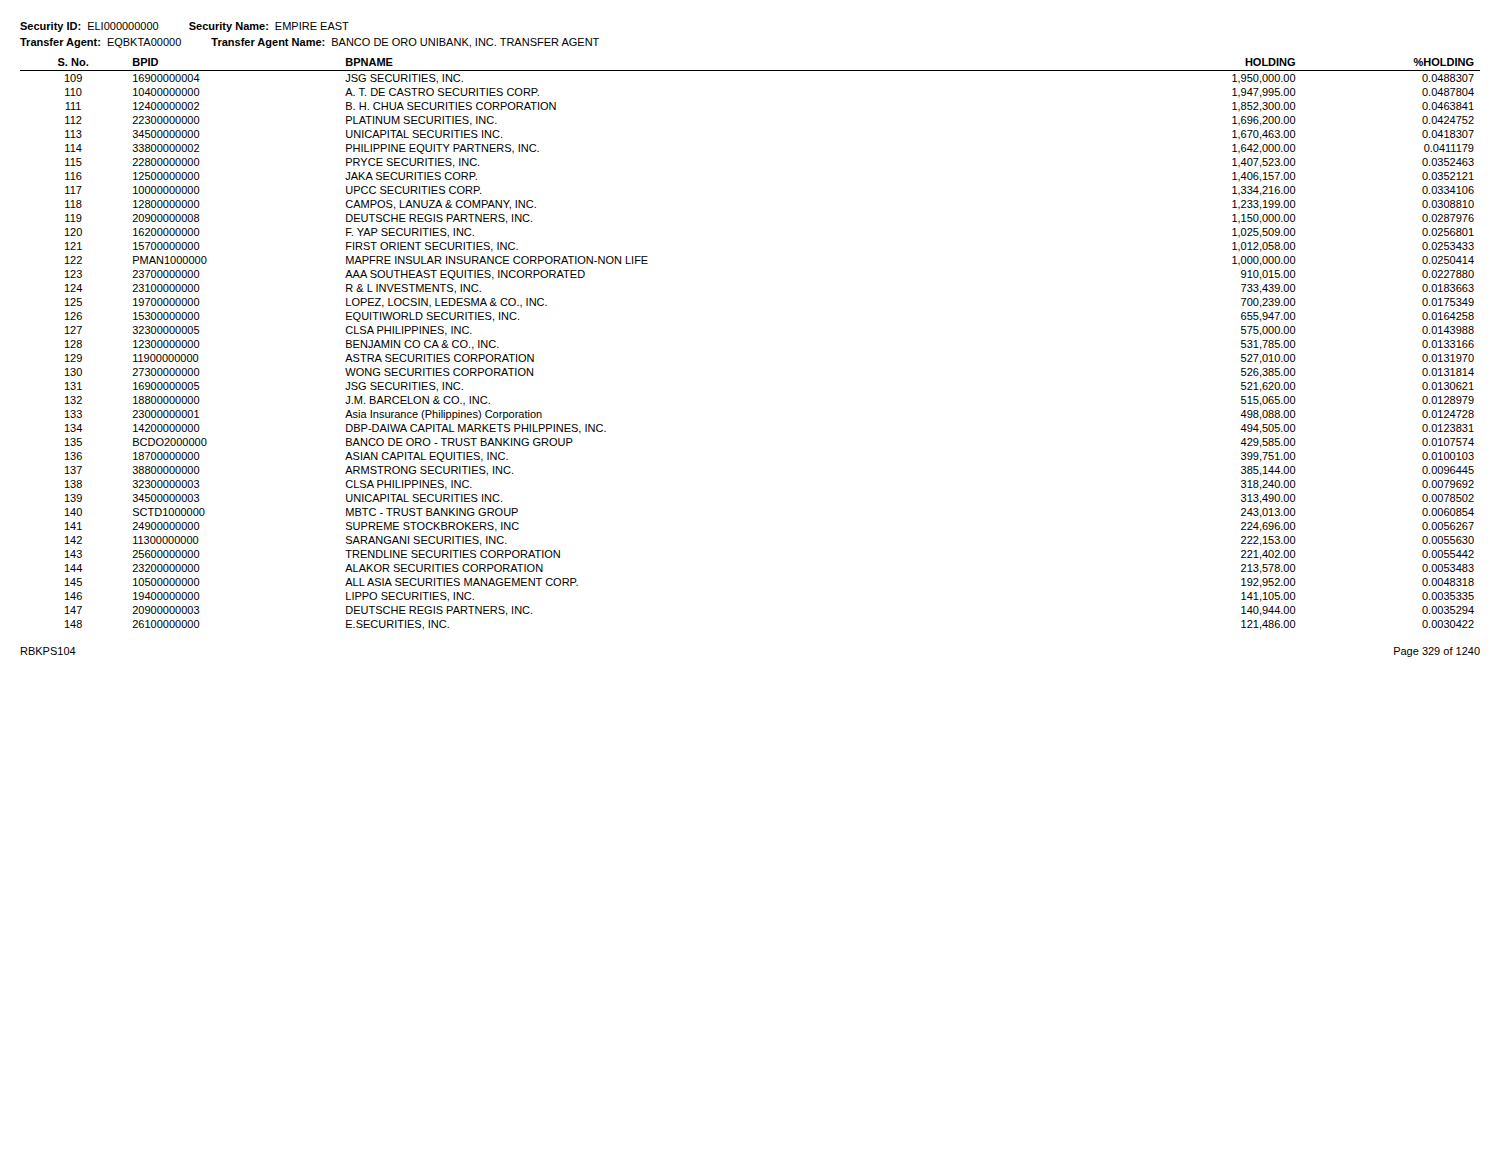Security ID: ELI000000000 Security Name: EMPIRE EAST
Transfer Agent: EQBKTA00000 Transfer Agent Name: BANCO DE ORO UNIBANK, INC. TRANSFER AGENT
| S. No. | BPID | BPNAME | HOLDING | %HOLDING |
| --- | --- | --- | --- | --- |
| 109 | 16900000004 | JSG SECURITIES, INC. | 1,950,000.00 | 0.0488307 |
| 110 | 10400000000 | A. T. DE CASTRO SECURITIES CORP. | 1,947,995.00 | 0.0487804 |
| 111 | 12400000002 | B. H. CHUA SECURITIES CORPORATION | 1,852,300.00 | 0.0463841 |
| 112 | 22300000000 | PLATINUM SECURITIES, INC. | 1,696,200.00 | 0.0424752 |
| 113 | 34500000000 | UNICAPITAL SECURITIES INC. | 1,670,463.00 | 0.0418307 |
| 114 | 33800000002 | PHILIPPINE EQUITY PARTNERS, INC. | 1,642,000.00 | 0.0411179 |
| 115 | 22800000000 | PRYCE SECURITIES, INC. | 1,407,523.00 | 0.0352463 |
| 116 | 12500000000 | JAKA SECURITIES CORP. | 1,406,157.00 | 0.0352121 |
| 117 | 10000000000 | UPCC SECURITIES CORP. | 1,334,216.00 | 0.0334106 |
| 118 | 12800000000 | CAMPOS, LANUZA & COMPANY, INC. | 1,233,199.00 | 0.0308810 |
| 119 | 20900000008 | DEUTSCHE REGIS PARTNERS, INC. | 1,150,000.00 | 0.0287976 |
| 120 | 16200000000 | F. YAP SECURITIES, INC. | 1,025,509.00 | 0.0256801 |
| 121 | 15700000000 | FIRST ORIENT SECURITIES, INC. | 1,012,058.00 | 0.0253433 |
| 122 | PMAN1000000 | MAPFRE INSULAR INSURANCE CORPORATION-NON LIFE | 1,000,000.00 | 0.0250414 |
| 123 | 23700000000 | AAA SOUTHEAST EQUITIES, INCORPORATED | 910,015.00 | 0.0227880 |
| 124 | 23100000000 | R & L INVESTMENTS, INC. | 733,439.00 | 0.0183663 |
| 125 | 19700000000 | LOPEZ, LOCSIN, LEDESMA & CO., INC. | 700,239.00 | 0.0175349 |
| 126 | 15300000000 | EQUITIWORLD SECURITIES, INC. | 655,947.00 | 0.0164258 |
| 127 | 32300000005 | CLSA PHILIPPINES, INC. | 575,000.00 | 0.0143988 |
| 128 | 12300000000 | BENJAMIN CO CA & CO., INC. | 531,785.00 | 0.0133166 |
| 129 | 11900000000 | ASTRA SECURITIES CORPORATION | 527,010.00 | 0.0131970 |
| 130 | 27300000000 | WONG SECURITIES CORPORATION | 526,385.00 | 0.0131814 |
| 131 | 16900000005 | JSG SECURITIES, INC. | 521,620.00 | 0.0130621 |
| 132 | 18800000000 | J.M. BARCELON & CO., INC. | 515,065.00 | 0.0128979 |
| 133 | 23000000001 | Asia Insurance (Philippines) Corporation | 498,088.00 | 0.0124728 |
| 134 | 14200000000 | DBP-DAIWA CAPITAL MARKETS PHILPPINES, INC. | 494,505.00 | 0.0123831 |
| 135 | BCDO2000000 | BANCO DE ORO - TRUST BANKING GROUP | 429,585.00 | 0.0107574 |
| 136 | 18700000000 | ASIAN CAPITAL EQUITIES, INC. | 399,751.00 | 0.0100103 |
| 137 | 38800000000 | ARMSTRONG SECURITIES, INC. | 385,144.00 | 0.0096445 |
| 138 | 32300000003 | CLSA PHILIPPINES, INC. | 318,240.00 | 0.0079692 |
| 139 | 34500000003 | UNICAPITAL SECURITIES INC. | 313,490.00 | 0.0078502 |
| 140 | SCTD1000000 | MBTC - TRUST BANKING GROUP | 243,013.00 | 0.0060854 |
| 141 | 24900000000 | SUPREME STOCKBROKERS, INC | 224,696.00 | 0.0056267 |
| 142 | 11300000000 | SARANGANI SECURITIES, INC. | 222,153.00 | 0.0055630 |
| 143 | 25600000000 | TRENDLINE SECURITIES CORPORATION | 221,402.00 | 0.0055442 |
| 144 | 23200000000 | ALAKOR SECURITIES CORPORATION | 213,578.00 | 0.0053483 |
| 145 | 10500000000 | ALL ASIA SECURITIES MANAGEMENT CORP. | 192,952.00 | 0.0048318 |
| 146 | 19400000000 | LIPPO SECURITIES, INC. | 141,105.00 | 0.0035335 |
| 147 | 20900000003 | DEUTSCHE REGIS PARTNERS, INC. | 140,944.00 | 0.0035294 |
| 148 | 26100000000 | E.SECURITIES, INC. | 121,486.00 | 0.0030422 |
RBKPS104 Page 329 of 1240